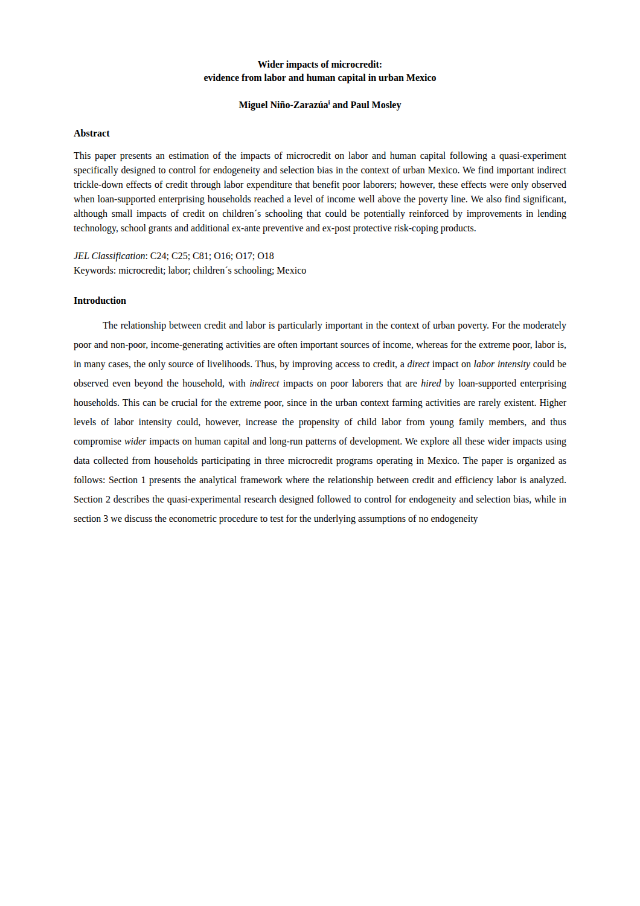Wider impacts of microcredit:
evidence from labor and human capital in urban Mexico
Miguel Niño-Zarazúai and Paul Mosley
Abstract
This paper presents an estimation of the impacts of microcredit on labor and human capital following a quasi-experiment specifically designed to control for endogeneity and selection bias in the context of urban Mexico. We find important indirect trickle-down effects of credit through labor expenditure that benefit poor laborers; however, these effects were only observed when loan-supported enterprising households reached a level of income well above the poverty line. We also find significant, although small impacts of credit on children´s schooling that could be potentially reinforced by improvements in lending technology, school grants and additional ex-ante preventive and ex-post protective risk-coping products.
JEL Classification: C24; C25; C81; O16; O17; O18
Keywords: microcredit; labor; children´s schooling; Mexico
Introduction
The relationship between credit and labor is particularly important in the context of urban poverty. For the moderately poor and non-poor, income-generating activities are often important sources of income, whereas for the extreme poor, labor is, in many cases, the only source of livelihoods. Thus, by improving access to credit, a direct impact on labor intensity could be observed even beyond the household, with indirect impacts on poor laborers that are hired by loan-supported enterprising households. This can be crucial for the extreme poor, since in the urban context farming activities are rarely existent. Higher levels of labor intensity could, however, increase the propensity of child labor from young family members, and thus compromise wider impacts on human capital and long-run patterns of development. We explore all these wider impacts using data collected from households participating in three microcredit programs operating in Mexico. The paper is organized as follows: Section 1 presents the analytical framework where the relationship between credit and efficiency labor is analyzed. Section 2 describes the quasi-experimental research designed followed to control for endogeneity and selection bias, while in section 3 we discuss the econometric procedure to test for the underlying assumptions of no endogeneity